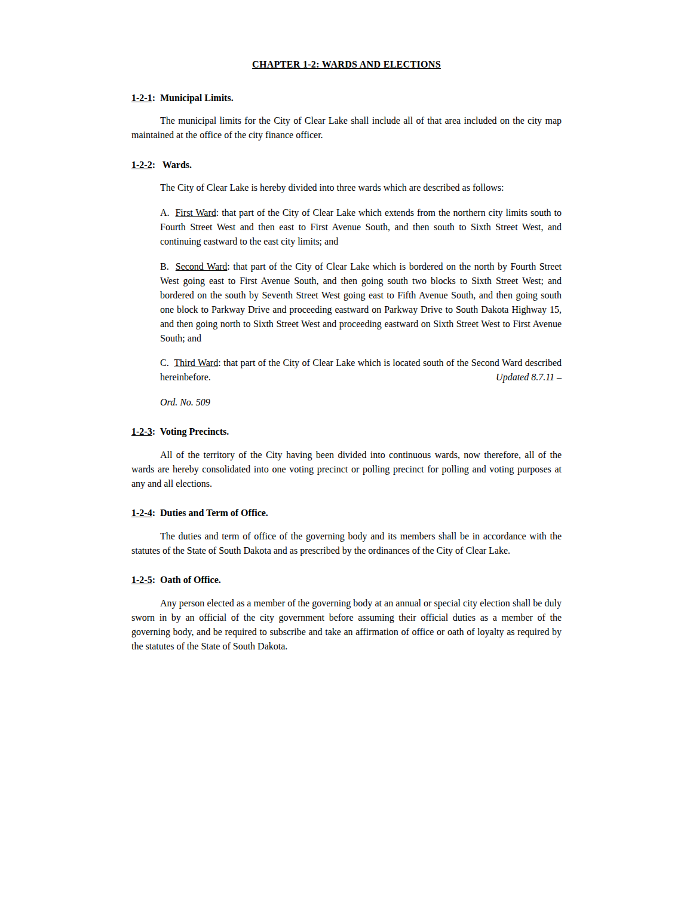CHAPTER 1-2: WARDS AND ELECTIONS
1-2-1: Municipal Limits.
The municipal limits for the City of Clear Lake shall include all of that area included on the city map maintained at the office of the city finance officer.
1-2-2: Wards.
The City of Clear Lake is hereby divided into three wards which are described as follows:
A. First Ward: that part of the City of Clear Lake which extends from the northern city limits south to Fourth Street West and then east to First Avenue South, and then south to Sixth Street West, and continuing eastward to the east city limits; and
B. Second Ward: that part of the City of Clear Lake which is bordered on the north by Fourth Street West going east to First Avenue South, and then going south two blocks to Sixth Street West; and bordered on the south by Seventh Street West going east to Fifth Avenue South, and then going south one block to Parkway Drive and proceeding eastward on Parkway Drive to South Dakota Highway 15, and then going north to Sixth Street West and proceeding eastward on Sixth Street West to First Avenue South; and
C. Third Ward: that part of the City of Clear Lake which is located south of the Second Ward described hereinbefore.Updated 8.7.11 –
Ord. No. 509
1-2-3: Voting Precincts.
All of the territory of the City having been divided into continuous wards, now therefore, all of the wards are hereby consolidated into one voting precinct or polling precinct for polling and voting purposes at any and all elections.
1-2-4: Duties and Term of Office.
The duties and term of office of the governing body and its members shall be in accordance with the statutes of the State of South Dakota and as prescribed by the ordinances of the City of Clear Lake.
1-2-5: Oath of Office.
Any person elected as a member of the governing body at an annual or special city election shall be duly sworn in by an official of the city government before assuming their official duties as a member of the governing body, and be required to subscribe and take an affirmation of office or oath of loyalty as required by the statutes of the State of South Dakota.